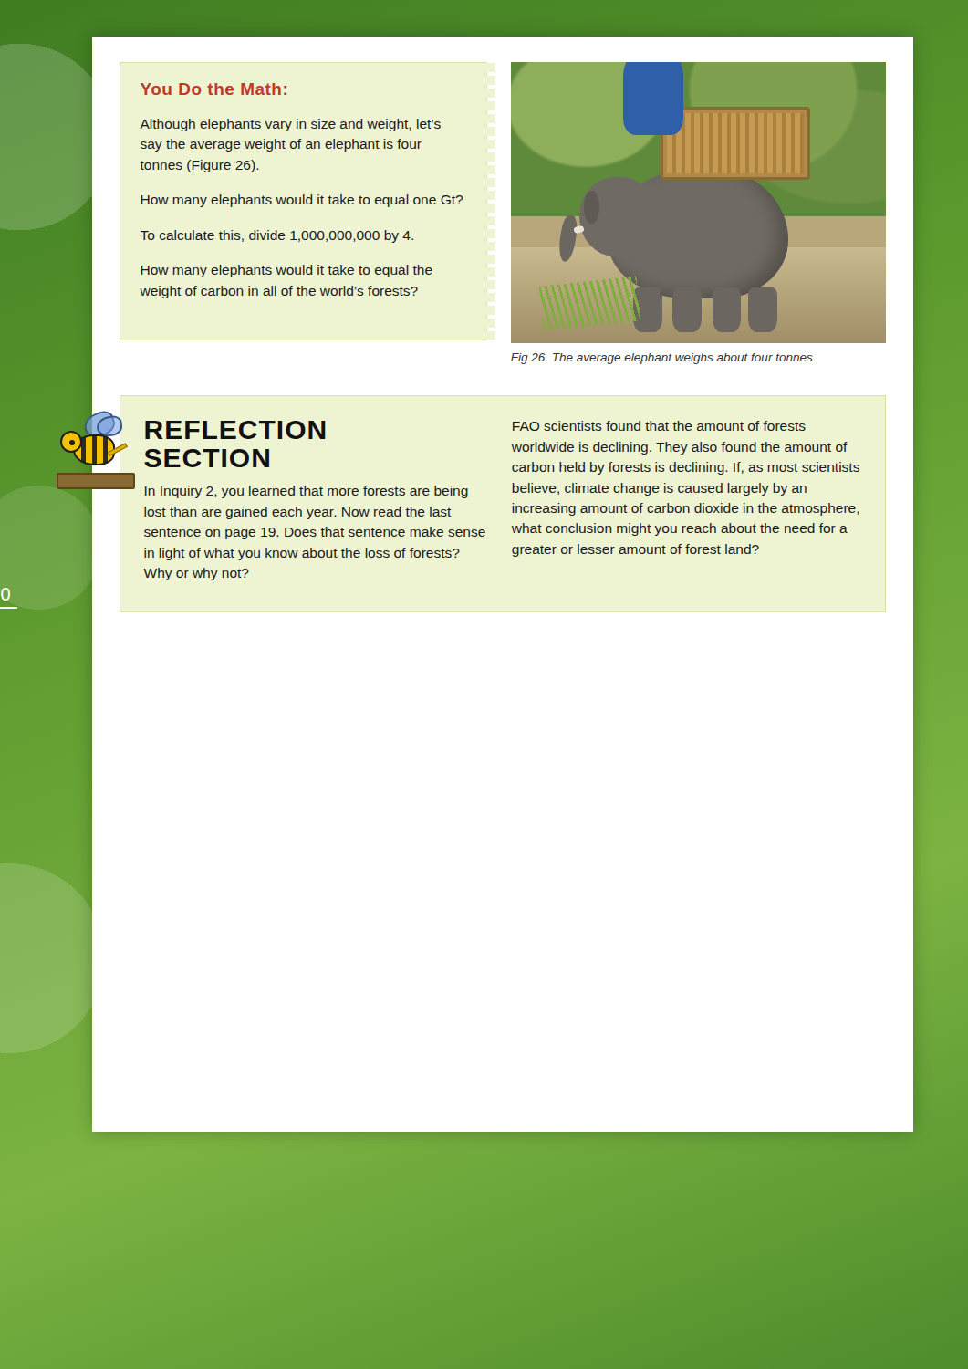20
You Do the Math:
Although elephants vary in size and weight, let’s say the average weight of an elephant is four tonnes (Figure 26).
How many elephants would it take to equal one Gt?
To calculate this, divide 1,000,000,000 by 4.
How many elephants would it take to equal the weight of carbon in all of the world’s forests?
Fig 26. The average elephant weighs about four tonnes
Reflection
Section
In Inquiry 2, you learned that more forests are being lost than are gained each year. Now read the last sentence on page 19. Does that sentence make sense in light of what you know about the loss of forests? Why or why not?
FAO scientists found that the amount of forests worldwide is declining. They also found the amount of carbon held by forests is declining. If, as most scientists believe, climate change is caused largely by an increasing amount of carbon dioxide in the atmosphere, what conclusion might you reach about the need for a greater or lesser amount of forest land?